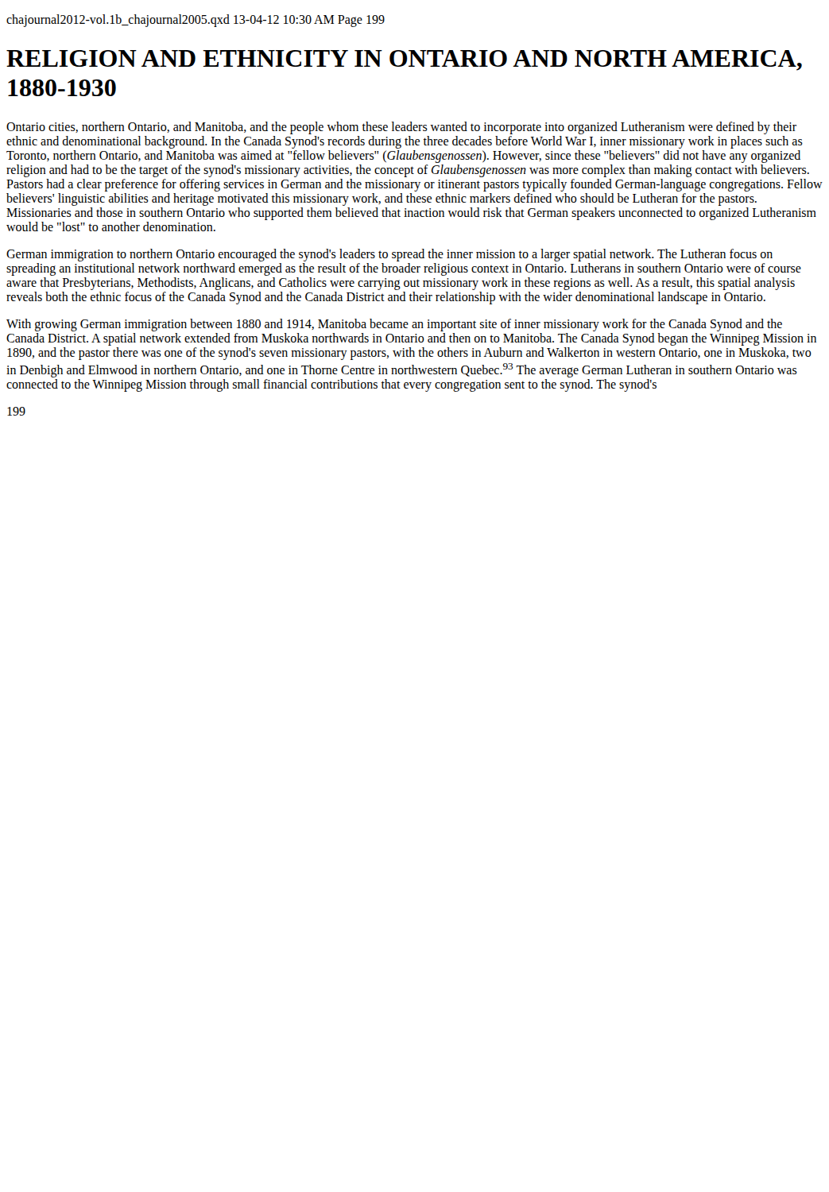chajournal2012-vol.1b_chajournal2005.qxd 13-04-12 10:30 AM Page 199
RELIGION AND ETHNICITY IN ONTARIO AND NORTH AMERICA,
1880-1930
Ontario cities, northern Ontario, and Manitoba, and the people whom these leaders wanted to incorporate into organized Lutheranism were defined by their ethnic and denominational background. In the Canada Synod's records during the three decades before World War I, inner missionary work in places such as Toronto, northern Ontario, and Manitoba was aimed at "fellow believers" (Glaubensgenossen). However, since these "believers" did not have any organized religion and had to be the target of the synod's missionary activities, the concept of Glaubensgenossen was more complex than making contact with believers. Pastors had a clear preference for offering services in German and the missionary or itinerant pastors typically founded German-language congregations. Fellow believers' linguistic abilities and heritage motivated this missionary work, and these ethnic markers defined who should be Lutheran for the pastors. Missionaries and those in southern Ontario who supported them believed that inaction would risk that German speakers unconnected to organized Lutheranism would be "lost" to another denomination.
German immigration to northern Ontario encouraged the synod's leaders to spread the inner mission to a larger spatial network. The Lutheran focus on spreading an institutional network northward emerged as the result of the broader religious context in Ontario. Lutherans in southern Ontario were of course aware that Presbyterians, Methodists, Anglicans, and Catholics were carrying out missionary work in these regions as well. As a result, this spatial analysis reveals both the ethnic focus of the Canada Synod and the Canada District and their relationship with the wider denominational landscape in Ontario.
With growing German immigration between 1880 and 1914, Manitoba became an important site of inner missionary work for the Canada Synod and the Canada District. A spatial network extended from Muskoka northwards in Ontario and then on to Manitoba. The Canada Synod began the Winnipeg Mission in 1890, and the pastor there was one of the synod's seven missionary pastors, with the others in Auburn and Walkerton in western Ontario, one in Muskoka, two in Denbigh and Elmwood in northern Ontario, and one in Thorne Centre in northwestern Quebec.93 The average German Lutheran in southern Ontario was connected to the Winnipeg Mission through small financial contributions that every congregation sent to the synod. The synod's
199